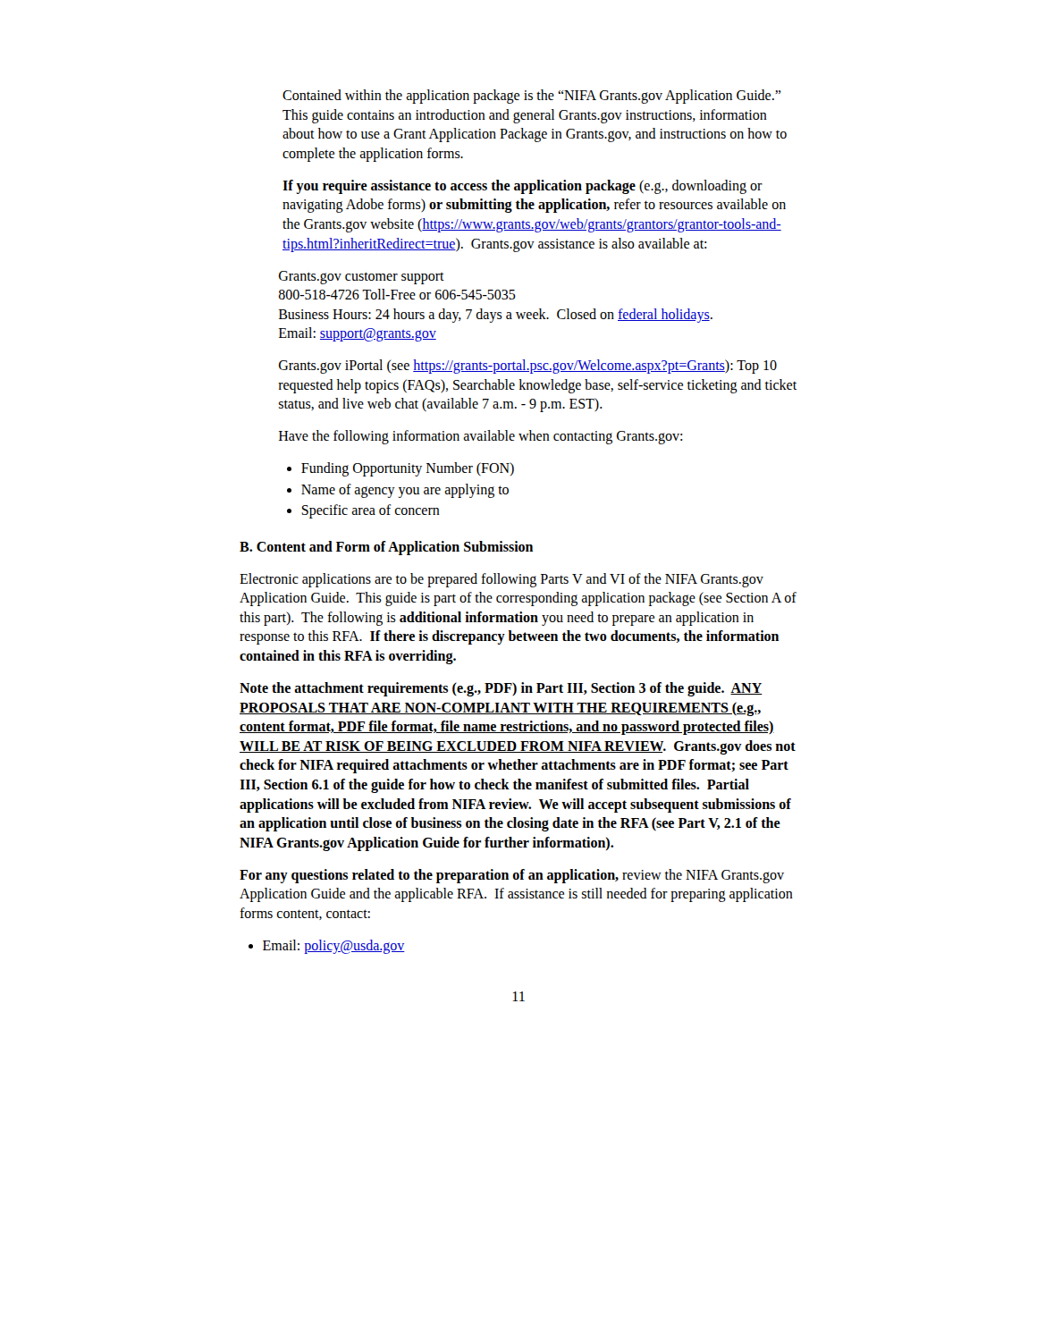Contained within the application package is the “NIFA Grants.gov Application Guide.” This guide contains an introduction and general Grants.gov instructions, information about how to use a Grant Application Package in Grants.gov, and instructions on how to complete the application forms.
If you require assistance to access the application package (e.g., downloading or navigating Adobe forms) or submitting the application, refer to resources available on the Grants.gov website (https://www.grants.gov/web/grants/grantors/grantor-tools-and-tips.html?inheritRedirect=true). Grants.gov assistance is also available at:
Grants.gov customer support
800-518-4726 Toll-Free or 606-545-5035
Business Hours: 24 hours a day, 7 days a week. Closed on federal holidays.
Email: support@grants.gov
Grants.gov iPortal (see https://grants-portal.psc.gov/Welcome.aspx?pt=Grants): Top 10 requested help topics (FAQs), Searchable knowledge base, self-service ticketing and ticket status, and live web chat (available 7 a.m. - 9 p.m. EST).
Have the following information available when contacting Grants.gov:
Funding Opportunity Number (FON)
Name of agency you are applying to
Specific area of concern
B. Content and Form of Application Submission
Electronic applications are to be prepared following Parts V and VI of the NIFA Grants.gov Application Guide. This guide is part of the corresponding application package (see Section A of this part). The following is additional information you need to prepare an application in response to this RFA. If there is discrepancy between the two documents, the information contained in this RFA is overriding.
Note the attachment requirements (e.g., PDF) in Part III, Section 3 of the guide. ANY PROPOSALS THAT ARE NON-COMPLIANT WITH THE REQUIREMENTS (e.g., content format, PDF file format, file name restrictions, and no password protected files) WILL BE AT RISK OF BEING EXCLUDED FROM NIFA REVIEW. Grants.gov does not check for NIFA required attachments or whether attachments are in PDF format; see Part III, Section 6.1 of the guide for how to check the manifest of submitted files. Partial applications will be excluded from NIFA review. We will accept subsequent submissions of an application until close of business on the closing date in the RFA (see Part V, 2.1 of the NIFA Grants.gov Application Guide for further information).
For any questions related to the preparation of an application, review the NIFA Grants.gov Application Guide and the applicable RFA. If assistance is still needed for preparing application forms content, contact:
Email: policy@usda.gov
11